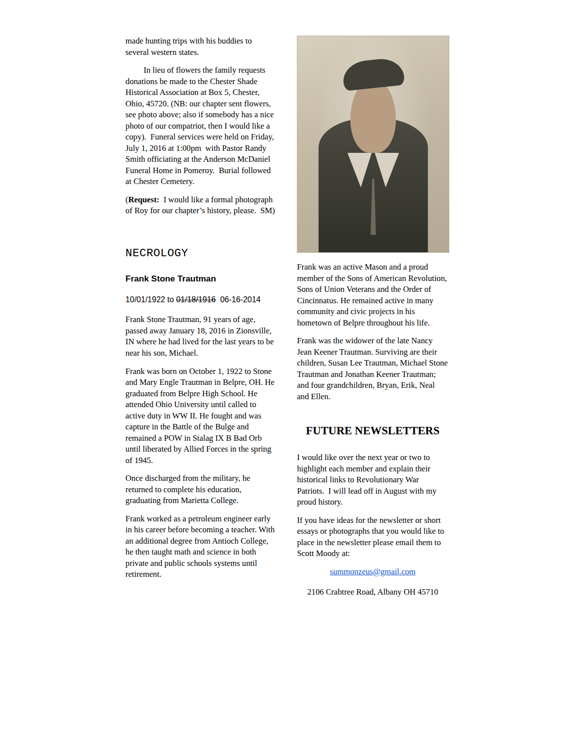made hunting trips with his buddies to several western states.
In lieu of flowers the family requests donations be made to the Chester Shade Historical Association at Box 5, Chester, Ohio, 45720. (NB: our chapter sent flowers, see photo above; also if somebody has a nice photo of our compatriot, then I would like a copy). Funeral services were held on Friday, July 1, 2016 at 1:00pm with Pastor Randy Smith officiating at the Anderson McDaniel Funeral Home in Pomeroy. Burial followed at Chester Cemetery.
(Request: I would like a formal photograph of Roy for our chapter’s history, please. SM)
NECROLOGY
Frank Stone Trautman
10/01/1922 to 01/18/1916 06-16-2014
Frank Stone Trautman, 91 years of age, passed away January 18, 2016 in Zionsville, IN where he had lived for the last years to be near his son, Michael.
Frank was born on October 1, 1922 to Stone and Mary Engle Trautman in Belpre, OH. He graduated from Belpre High School. He attended Ohio University until called to active duty in WW II. He fought and was capture in the Battle of the Bulge and remained a POW in Stalag IX B Bad Orb until liberated by Allied Forces in the spring of 1945.
Once discharged from the military, he returned to complete his education, graduating from Marietta College.
Frank worked as a petroleum engineer early in his career before becoming a teacher. With an additional degree from Antioch College, he then taught math and science in both private and public schools systems until retirement.
Frank was an active Mason and a proud member of the Sons of American Revolution, Sons of Union Veterans and the Order of Cincinnatus. He remained active in many community and civic projects in his hometown of Belpre throughout his life.
Frank was the widower of the late Nancy Jean Keener Trautman. Surviving are their children, Susan Lee Trautman, Michael Stone Trautman and Jonathan Keener Trautman; and four grandchildren, Bryan, Erik, Neal and Ellen.
FUTURE NEWSLETTERS
I would like over the next year or two to highlight each member and explain their historical links to Revolutionary War Patriots. I will lead off in August with my proud history.
If you have ideas for the newsletter or short essays or photographs that you would like to place in the newsletter please email them to Scott Moody at:
summonzeus@gmail.com
2106 Crabtree Road, Albany OH 45710